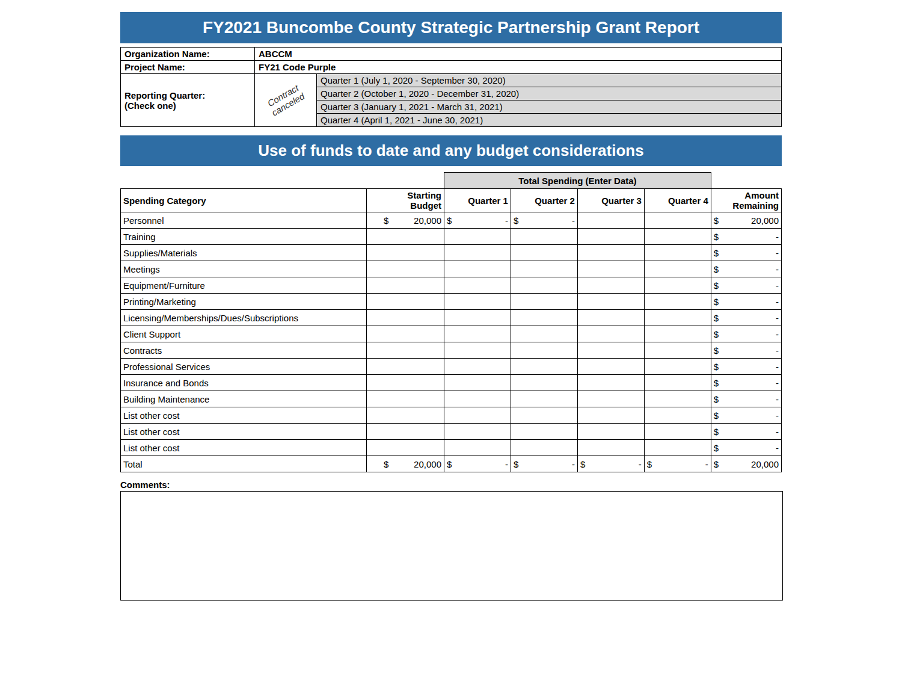FY2021 Buncombe County Strategic Partnership Grant Report
| Organization Name: | ABCCM |
| Project Name: | FY21 Code Purple |
| Reporting Quarter: (Check one) | Contract canceled | Quarter 1 (July 1, 2020 - September 30, 2020) |
| Quarter 2 (October 1, 2020 - December 31, 2020) |
| Quarter 3 (January 1, 2021 - March 31, 2021) |
| Quarter 4 (April 1, 2021 - June 30, 2021) |
Use of funds to date and any budget considerations
| | | Total Spending (Enter Data) | | |
| Spending Category | Starting Budget | Quarter 1 | Quarter 2 | Quarter 3 | Quarter 4 | Amount Remaining |
| Personnel | $ 20,000 | $ | - | $ | - | | | | | $ | 20,000 |
| Training | | | | | | | | | | $ | - |
| Supplies/Materials | | | | | | | | | | $ | - |
| Meetings | | | | | | | | | | $ | - |
| Equipment/Furniture | | | | | | | | | | $ | - |
| Printing/Marketing | | | | | | | | | | $ | - |
| Licensing/Memberships/Dues/Subscriptions | | | | | | | | | | $ | - |
| Client Support | | | | | | | | | | $ | - |
| Contracts | | | | | | | | | | $ | - |
| Professional Services | | | | | | | | | | $ | - |
| Insurance and Bonds | | | | | | | | | | $ | - |
| Building Maintenance | | | | | | | | | | $ | - |
| List other cost | | | | | | | | | | $ | - |
| List other cost | | | | | | | | | | $ | - |
| List other cost | | | | | | | | | | $ | - |
| Total | $ 20,000 | $ | - | $ | - | $ | - | $ | - | $ | 20,000 |
Comments: